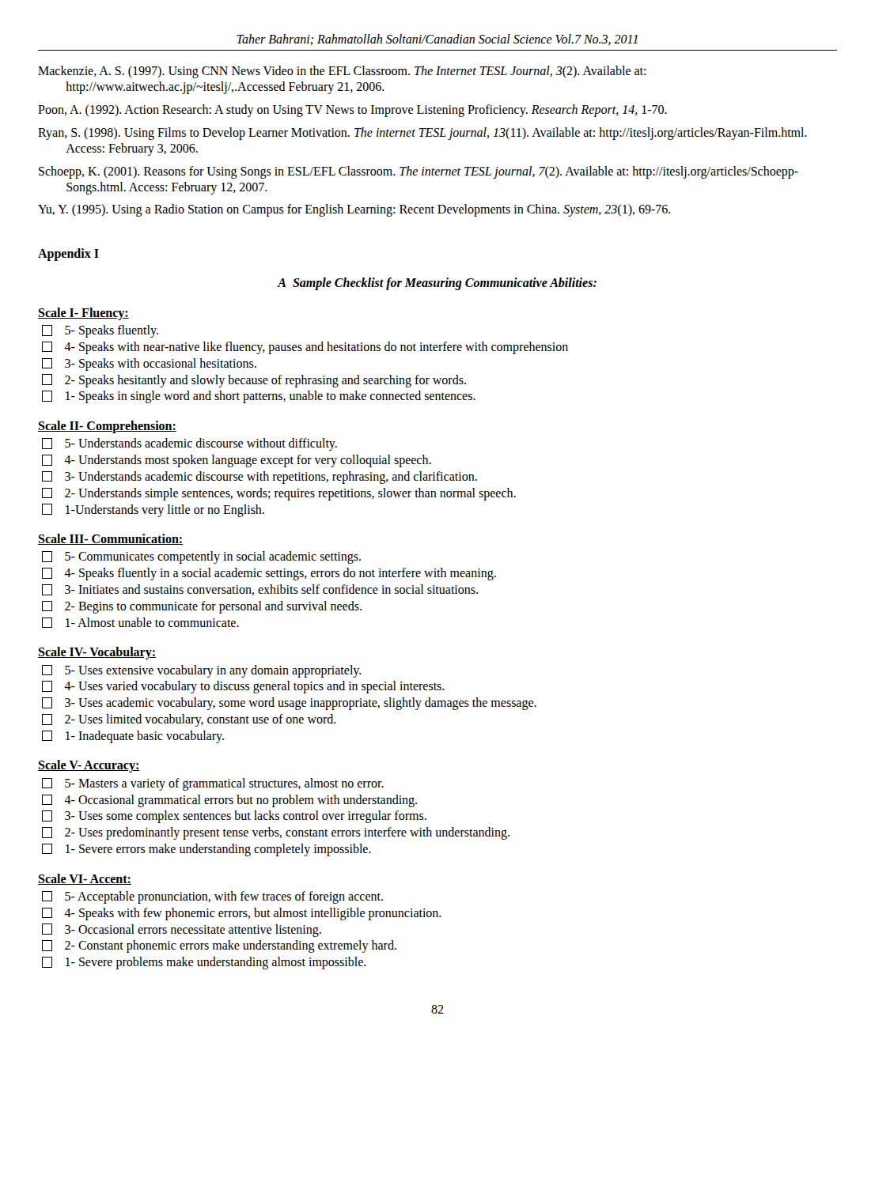Taher Bahrani; Rahmatollah Soltani/Canadian Social Science Vol.7 No.3, 2011
Mackenzie, A. S. (1997). Using CNN News Video in the EFL Classroom. The Internet TESL Journal, 3(2). Available at: http://www.aitwech.ac.jp/~iteslj/,.Accessed February 21, 2006.
Poon, A. (1992). Action Research: A study on Using TV News to Improve Listening Proficiency. Research Report, 14, 1-70.
Ryan, S. (1998). Using Films to Develop Learner Motivation. The internet TESL journal, 13(11). Available at: http://iteslj.org/articles/Rayan-Film.html. Access: February 3, 2006.
Schoepp, K. (2001). Reasons for Using Songs in ESL/EFL Classroom. The internet TESL journal, 7(2). Available at: http://iteslj.org/articles/Schoepp-Songs.html. Access: February 12, 2007.
Yu, Y. (1995). Using a Radio Station on Campus for English Learning: Recent Developments in China. System, 23(1), 69-76.
Appendix I
A Sample Checklist for Measuring Communicative Abilities:
Scale I- Fluency:
5- Speaks fluently.
4- Speaks with near-native like fluency, pauses and hesitations do not interfere with comprehension
3- Speaks with occasional hesitations.
2- Speaks hesitantly and slowly because of rephrasing and searching for words.
1- Speaks in single word and short patterns, unable to make connected sentences.
Scale II- Comprehension:
5- Understands academic discourse without difficulty.
4- Understands most spoken language except for very colloquial speech.
3- Understands academic discourse with repetitions, rephrasing, and clarification.
2- Understands simple sentences, words; requires repetitions, slower than normal speech.
1-Understands very little or no English.
Scale III- Communication:
5- Communicates competently in social academic settings.
4- Speaks fluently in a social academic settings, errors do not interfere with meaning.
3- Initiates and sustains conversation, exhibits self confidence in social situations.
2- Begins to communicate for personal and survival needs.
1- Almost unable to communicate.
Scale IV- Vocabulary:
5- Uses extensive vocabulary in any domain appropriately.
4- Uses varied vocabulary to discuss general topics and in special interests.
3- Uses academic vocabulary, some word usage inappropriate, slightly damages the message.
2- Uses limited vocabulary, constant use of one word.
1- Inadequate basic vocabulary.
Scale V- Accuracy:
5- Masters a variety of grammatical structures, almost no error.
4- Occasional grammatical errors but no problem with understanding.
3- Uses some complex sentences but lacks control over irregular forms.
2- Uses predominantly present tense verbs, constant errors interfere with understanding.
1- Severe errors make understanding completely impossible.
Scale VI- Accent:
5- Acceptable pronunciation, with few traces of foreign accent.
4- Speaks with few phonemic errors, but almost intelligible pronunciation.
3- Occasional errors necessitate attentive listening.
2- Constant phonemic errors make understanding extremely hard.
1- Severe problems make understanding almost impossible.
82